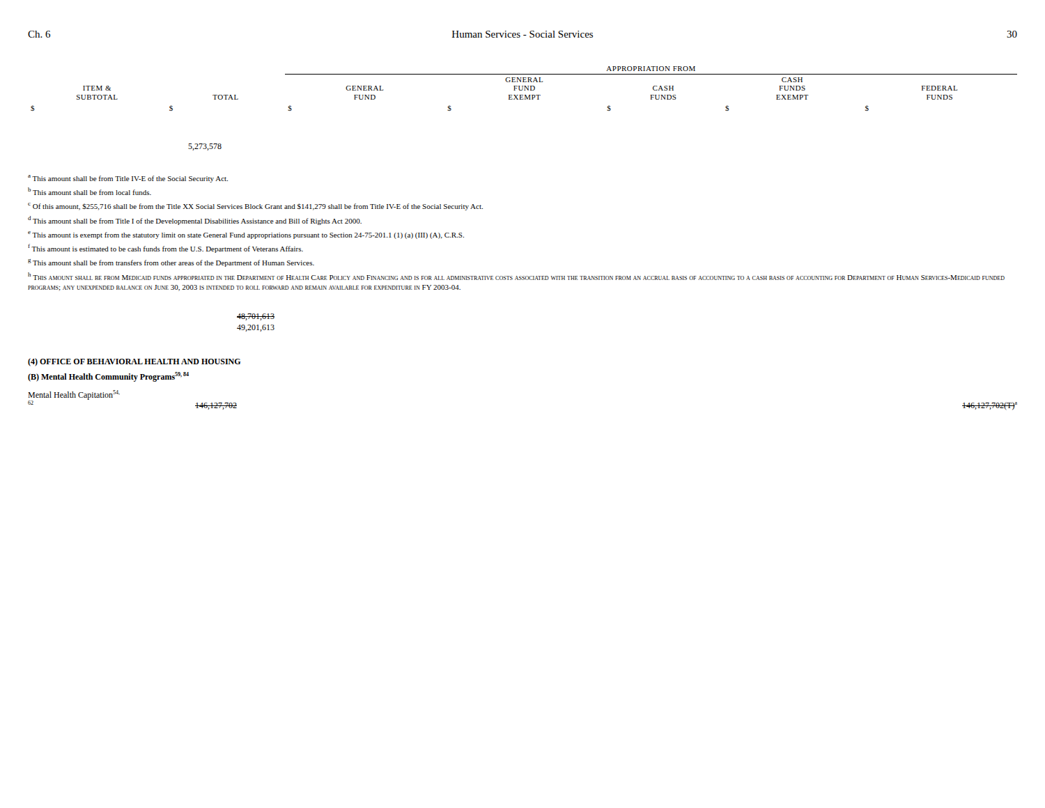Ch. 6
Human Services - Social Services
30
| | | APPROPRIATION FROM |
| ITEM & SUBTOTAL | TOTAL | GENERAL FUND | GENERAL FUND EXEMPT | CASH FUNDS | CASH FUNDS EXEMPT | FEDERAL FUNDS |
| $ | $ | $ | $ | $ | $ | $ |
5,273,578
a This amount shall be from Title IV-E of the Social Security Act.
b This amount shall be from local funds.
c Of this amount, $255,716 shall be from the Title XX Social Services Block Grant and $141,279 shall be from Title IV-E of the Social Security Act.
d This amount shall be from Title I of the Developmental Disabilities Assistance and Bill of Rights Act 2000.
e This amount is exempt from the statutory limit on state General Fund appropriations pursuant to Section 24-75-201.1 (1) (a) (III) (A), C.R.S.
f This amount is estimated to be cash funds from the U.S. Department of Veterans Affairs.
g This amount shall be from transfers from other areas of the Department of Human Services.
h This amount shall be from Medicaid funds appropriated in the Department of Health Care Policy and Financing and is for all administrative costs associated with the transition from an accrual basis of accounting to a cash basis of accounting for Department of Human Services-Medicaid funded programs; any unexpended balance on June 30, 2003 is intended to roll forward and remain available for expenditure in FY 2003-04.
48,701,613
49,201,613
(4) OFFICE OF BEHAVIORAL HEALTH AND HOUSING
(B) Mental Health Community Programs59, 84
Mental Health Capitation54,
62
146,127,702
146,127,702(T)a